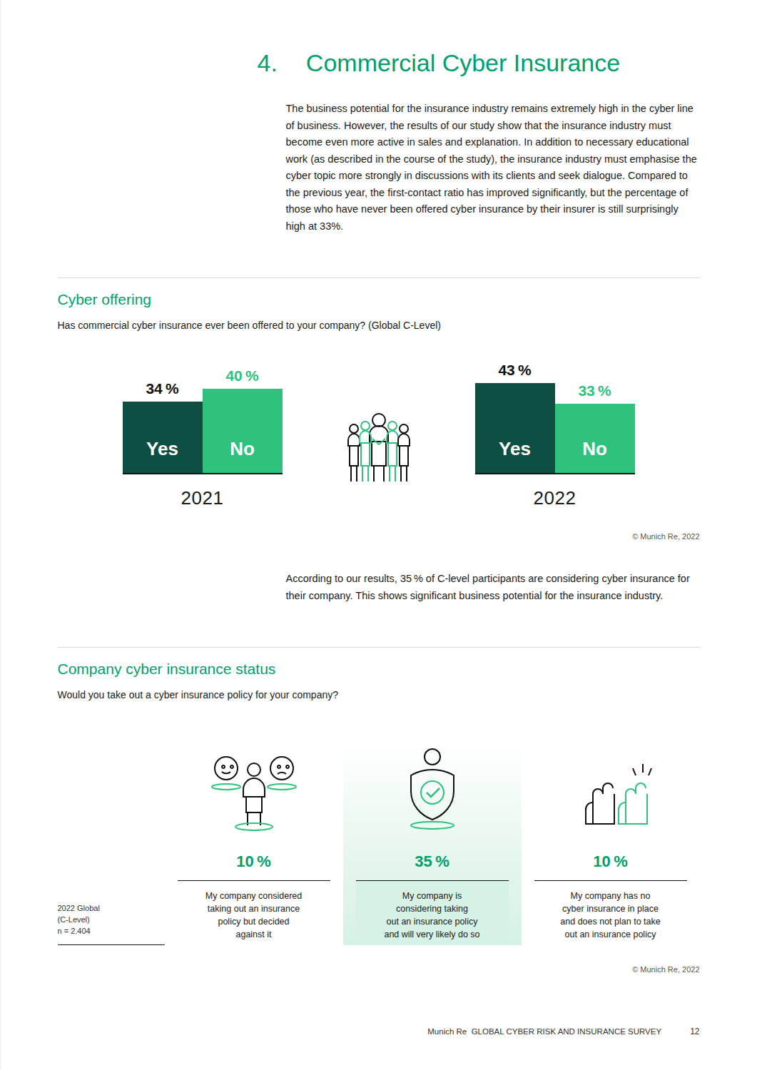4.
Commercial Cyber Insurance
The business potential for the insurance industry remains extremely high in the cyber line of business. However, the results of our study show that the insurance industry must become even more active in sales and explanation. In addition to necessary educational work (as described in the course of the study), the insurance industry must emphasise the cyber topic more strongly in discussions with its clients and seek dialogue. Compared to the previous year, the first-contact ratio has improved significantly, but the percentage of those who have never been offered cyber insurance by their insurer is still surprisingly high at 33%.
Cyber offering
Has commercial cyber insurance ever been offered to your company? (Global C-Level)
34 % Yes
40 % No
2021
43 % Yes
33 % No
2022
© Munich Re, 2022
According to our results, 35 % of C-level participants are considering cyber insurance for their company. This shows significant business potential for the insurance industry.
Company cyber insurance status
Would you take out a cyber insurance policy for your company?
2022 Global
(C-Level)
n = 2.404
10 %
My company considered
taking out an insurance
policy but decided
against it
35 %
My company is
considering taking
out an insurance policy
and will very likely do so
10 %
My company has no
cyber insurance in place
and does not plan to take
out an insurance policy
© Munich Re, 2022
Munich Re GLOBAL CYBER RISK AND INSURANCE SURVEY 12